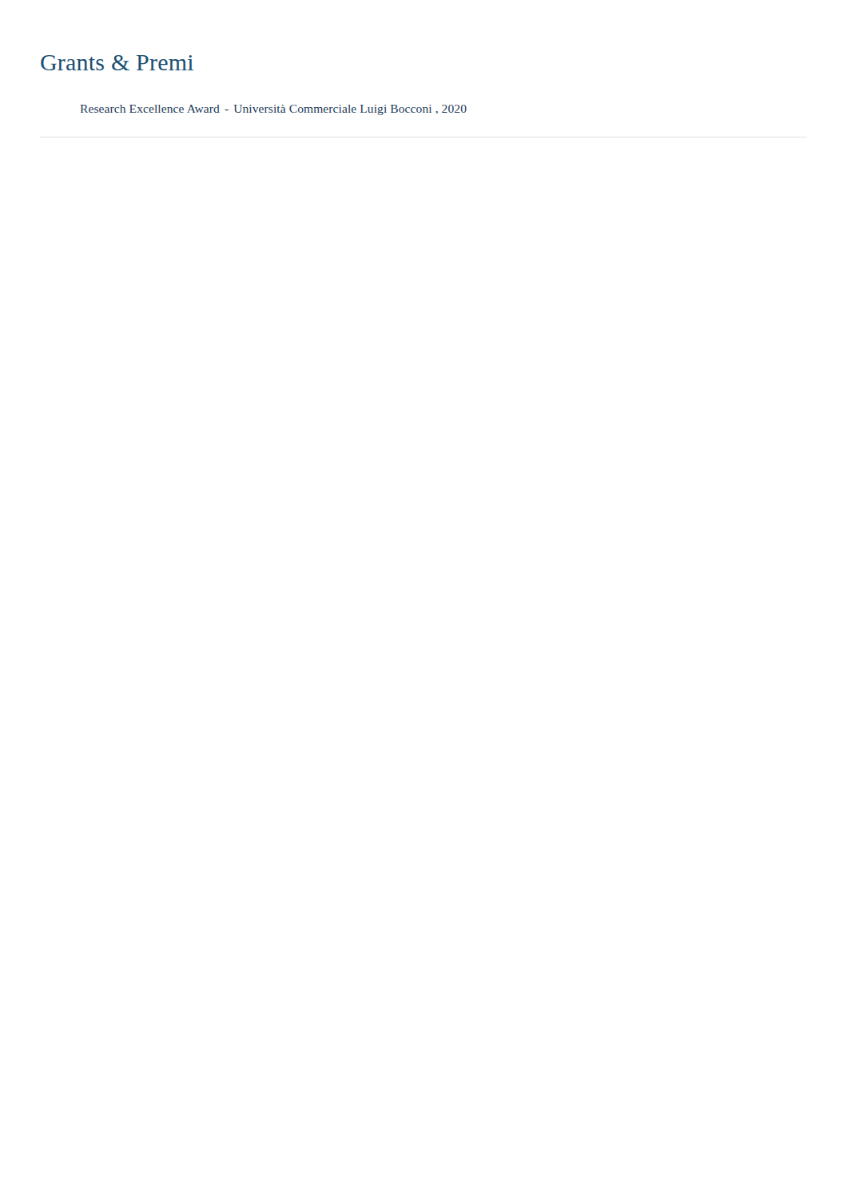Grants & Premi
Research Excellence Award - Università Commerciale Luigi Bocconi , 2020